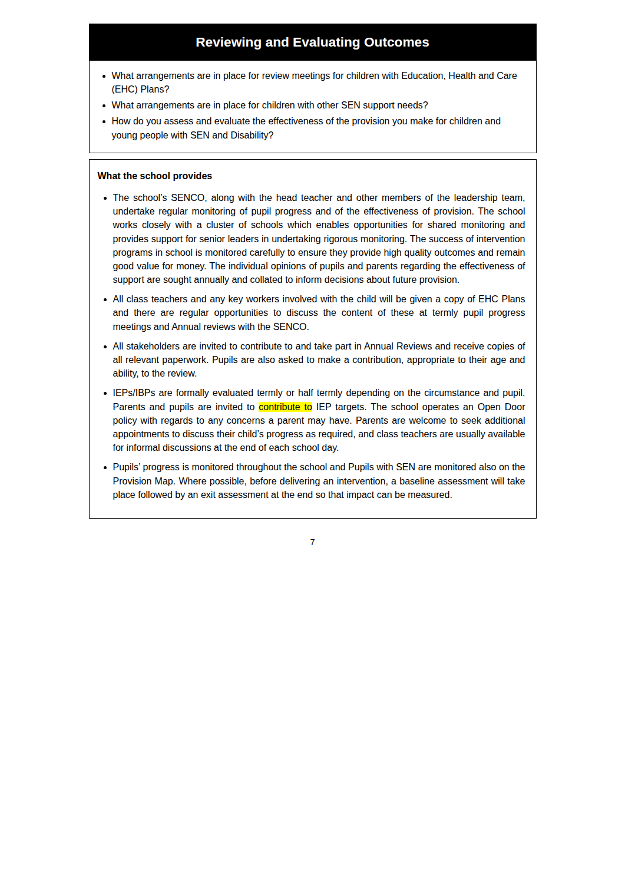Reviewing and Evaluating Outcomes
What arrangements are in place for review meetings for children with Education, Health and Care (EHC) Plans?
What arrangements are in place for children with other SEN support needs?
How do you assess and evaluate the effectiveness of the provision you make for children and young people with SEN and Disability?
What the school provides
The school’s SENCO, along with the head teacher and other members of the leadership team, undertake regular monitoring of pupil progress and of the effectiveness of provision. The school works closely with a cluster of schools which enables opportunities for shared monitoring and provides support for senior leaders in undertaking rigorous monitoring. The success of intervention programs in school is monitored carefully to ensure they provide high quality outcomes and remain good value for money. The individual opinions of pupils and parents regarding the effectiveness of support are sought annually and collated to inform decisions about future provision.
All class teachers and any key workers involved with the child will be given a copy of EHC Plans and there are regular opportunities to discuss the content of these at termly pupil progress meetings and Annual reviews with the SENCO.
All stakeholders are invited to contribute to and take part in Annual Reviews and receive copies of all relevant paperwork. Pupils are also asked to make a contribution, appropriate to their age and ability, to the review.
IEPs/IBPs are formally evaluated termly or half termly depending on the circumstance and pupil. Parents and pupils are invited to contribute to IEP targets. The school operates an Open Door policy with regards to any concerns a parent may have. Parents are welcome to seek additional appointments to discuss their child’s progress as required, and class teachers are usually available for informal discussions at the end of each school day.
Pupils’ progress is monitored throughout the school and Pupils with SEN are monitored also on the Provision Map. Where possible, before delivering an intervention, a baseline assessment will take place followed by an exit assessment at the end so that impact can be measured.
7